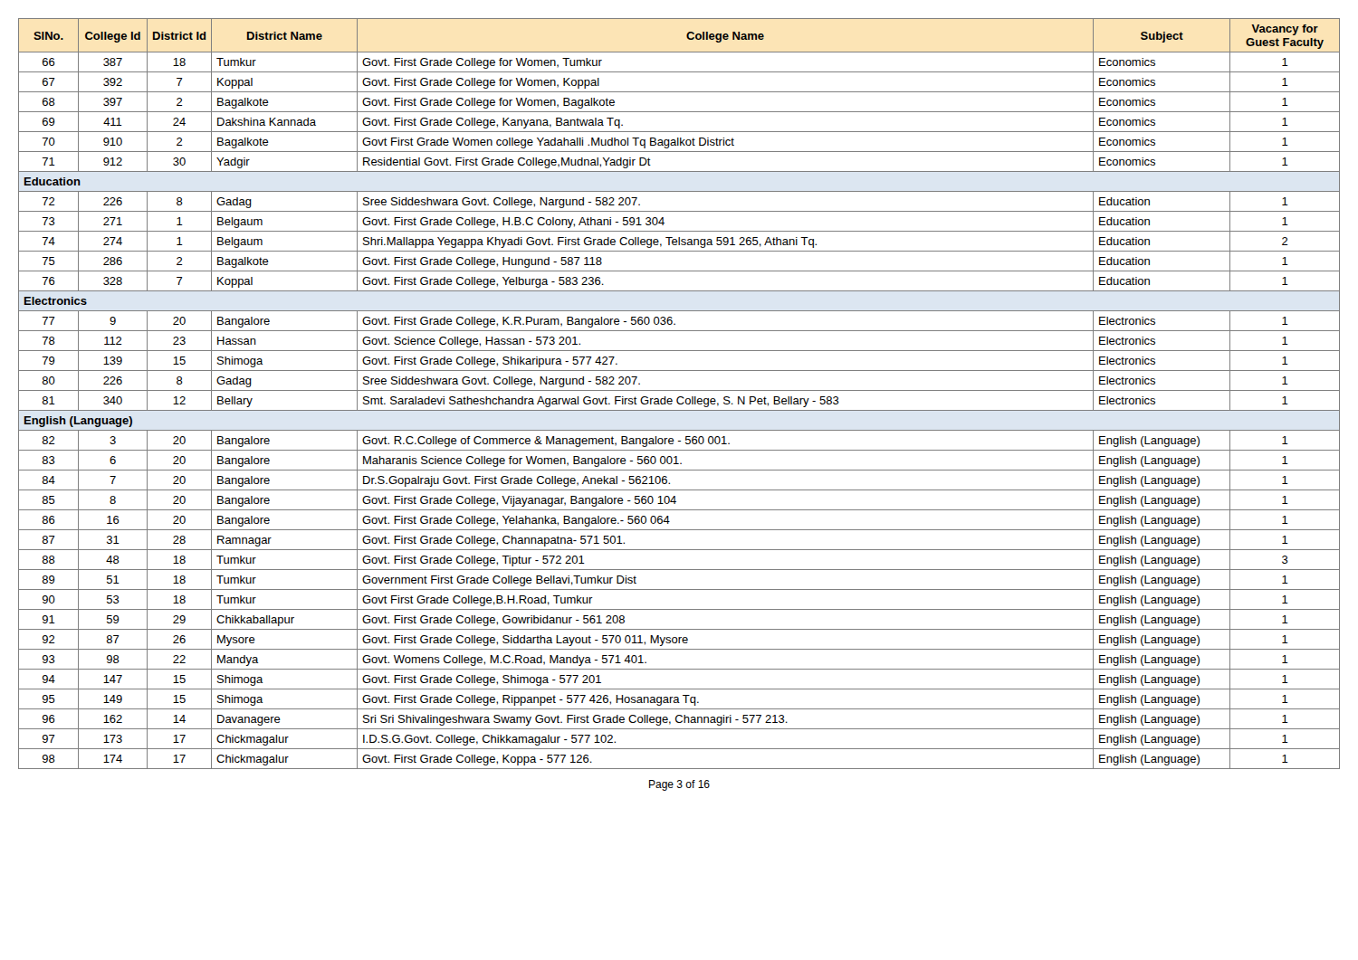| SlNo. | College Id | District Id | District Name | College Name | Subject | Vacancy for Guest Faculty |
| --- | --- | --- | --- | --- | --- | --- |
| 66 | 387 | 18 | Tumkur | Govt. First Grade College for Women, Tumkur | Economics | 1 |
| 67 | 392 | 7 | Koppal | Govt. First Grade College for Women, Koppal | Economics | 1 |
| 68 | 397 | 2 | Bagalkote | Govt. First Grade College for Women, Bagalkote | Economics | 1 |
| 69 | 411 | 24 | Dakshina Kannada | Govt. First Grade College, Kanyana, Bantwala Tq. | Economics | 1 |
| 70 | 910 | 2 | Bagalkote | Govt First Grade Women college Yadahalli .Mudhol Tq Bagalkot District | Economics | 1 |
| 71 | 912 | 30 | Yadgir | Residential Govt. First Grade College,Mudnal,Yadgir Dt | Economics | 1 |
| Education |
| 72 | 226 | 8 | Gadag | Sree Siddeshwara Govt. College, Nargund - 582 207. | Education | 1 |
| 73 | 271 | 1 | Belgaum | Govt. First Grade College, H.B.C Colony, Athani - 591 304 | Education | 1 |
| 74 | 274 | 1 | Belgaum | Shri.Mallappa Yegappa Khyadi Govt. First Grade College, Telsanga 591 265, Athani Tq. | Education | 2 |
| 75 | 286 | 2 | Bagalkote | Govt. First Grade College, Hungund - 587 118 | Education | 1 |
| 76 | 328 | 7 | Koppal | Govt. First Grade College, Yelburga - 583 236. | Education | 1 |
| Electronics |
| 77 | 9 | 20 | Bangalore | Govt. First Grade College, K.R.Puram, Bangalore - 560 036. | Electronics | 1 |
| 78 | 112 | 23 | Hassan | Govt. Science College, Hassan - 573 201. | Electronics | 1 |
| 79 | 139 | 15 | Shimoga | Govt. First Grade College, Shikaripura - 577 427. | Electronics | 1 |
| 80 | 226 | 8 | Gadag | Sree Siddeshwara Govt. College, Nargund - 582 207. | Electronics | 1 |
| 81 | 340 | 12 | Bellary | Smt. Saraladevi Satheshchandra Agarwal Govt. First Grade College, S. N Pet, Bellary - 583 | Electronics | 1 |
| English (Language) |
| 82 | 3 | 20 | Bangalore | Govt. R.C.College of Commerce & Management, Bangalore - 560 001. | English (Language) | 1 |
| 83 | 6 | 20 | Bangalore | Maharanis Science College for Women, Bangalore - 560 001. | English (Language) | 1 |
| 84 | 7 | 20 | Bangalore | Dr.S.Gopalraju Govt. First Grade College, Anekal - 562106. | English (Language) | 1 |
| 85 | 8 | 20 | Bangalore | Govt. First Grade College, Vijayanagar, Bangalore - 560 104 | English (Language) | 1 |
| 86 | 16 | 20 | Bangalore | Govt. First Grade College, Yelahanka, Bangalore.- 560 064 | English (Language) | 1 |
| 87 | 31 | 28 | Ramnagar | Govt. First Grade College, Channapatna- 571 501. | English (Language) | 1 |
| 88 | 48 | 18 | Tumkur | Govt. First Grade College, Tiptur - 572 201 | English (Language) | 3 |
| 89 | 51 | 18 | Tumkur | Government First Grade College Bellavi,Tumkur Dist | English (Language) | 1 |
| 90 | 53 | 18 | Tumkur | Govt First Grade College,B.H.Road, Tumkur | English (Language) | 1 |
| 91 | 59 | 29 | Chikkaballapur | Govt. First Grade College, Gowribidanur - 561 208 | English (Language) | 1 |
| 92 | 87 | 26 | Mysore | Govt. First Grade College, Siddartha Layout - 570 011, Mysore | English (Language) | 1 |
| 93 | 98 | 22 | Mandya | Govt. Womens College, M.C.Road, Mandya - 571 401. | English (Language) | 1 |
| 94 | 147 | 15 | Shimoga | Govt. First Grade College, Shimoga - 577 201 | English (Language) | 1 |
| 95 | 149 | 15 | Shimoga | Govt. First Grade College, Rippanpet - 577 426, Hosanagara Tq. | English (Language) | 1 |
| 96 | 162 | 14 | Davanagere | Sri Sri Shivalingeshwara Swamy Govt. First Grade College, Channagiri - 577 213. | English (Language) | 1 |
| 97 | 173 | 17 | Chickmagalur | I.D.S.G.Govt. College, Chikkamagalur - 577 102. | English (Language) | 1 |
| 98 | 174 | 17 | Chickmagalur | Govt. First Grade College, Koppa - 577 126. | English (Language) | 1 |
Page 3 of 16